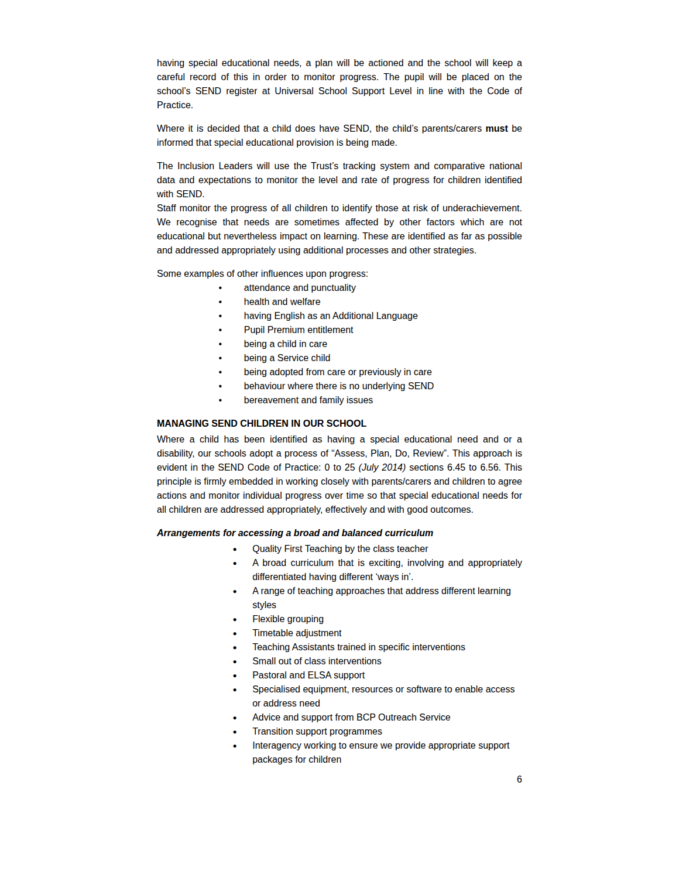having special educational needs, a plan will be actioned and the school will keep a careful record of this in order to monitor progress. The pupil will be placed on the school’s SEND register at Universal School Support Level in line with the Code of Practice.
Where it is decided that a child does have SEND, the child’s parents/carers must be informed that special educational provision is being made.
The Inclusion Leaders will use the Trust’s tracking system and comparative national data and expectations to monitor the level and rate of progress for children identified with SEND.
Staff monitor the progress of all children to identify those at risk of underachievement. We recognise that needs are sometimes affected by other factors which are not educational but nevertheless impact on learning. These are identified as far as possible and addressed appropriately using additional processes and other strategies.
Some examples of other influences upon progress:
attendance and punctuality
health and welfare
having English as an Additional Language
Pupil Premium entitlement
being a child in care
being a Service child
being adopted from care or previously in care
behaviour where there is no underlying SEND
bereavement and family issues
MANAGING SEND CHILDREN IN OUR SCHOOL
Where a child has been identified as having a special educational need and or a disability, our schools adopt a process of “Assess, Plan, Do, Review”. This approach is evident in the SEND Code of Practice: 0 to 25 (July 2014) sections 6.45 to 6.56. This principle is firmly embedded in working closely with parents/carers and children to agree actions and monitor individual progress over time so that special educational needs for all children are addressed appropriately, effectively and with good outcomes.
Arrangements for accessing a broad and balanced curriculum
Quality First Teaching by the class teacher
A broad curriculum that is exciting, involving and appropriately differentiated having different ‘ways in’.
A range of teaching approaches that address different learning styles
Flexible grouping
Timetable adjustment
Teaching Assistants trained in specific interventions
Small out of class interventions
Pastoral and ELSA support
Specialised equipment, resources or software to enable access or address need
Advice and support from BCP Outreach Service
Transition support programmes
Interagency working to ensure we provide appropriate support packages for children
6